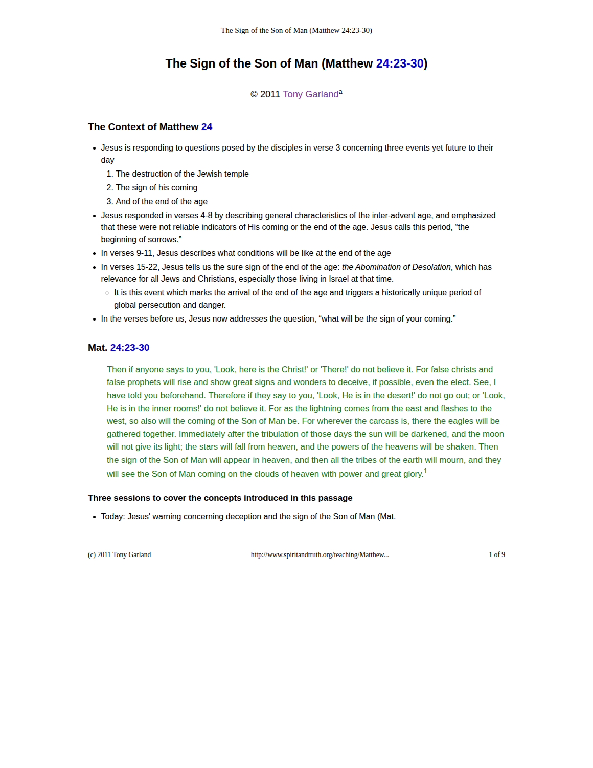The Sign of the Son of Man (Matthew 24:23-30)
The Sign of the Son of Man (Matthew 24:23-30)
© 2011 Tony Garlanda
The Context of Matthew 24
Jesus is responding to questions posed by the disciples in verse 3 concerning three events yet future to their day
The destruction of the Jewish temple
The sign of his coming
And of the end of the age
Jesus responded in verses 4-8 by describing general characteristics of the inter-advent age, and emphasized that these were not reliable indicators of His coming or the end of the age. Jesus calls this period, “the beginning of sorrows.”
In verses 9-11, Jesus describes what conditions will be like at the end of the age
In verses 15-22, Jesus tells us the sure sign of the end of the age: the Abomination of Desolation, which has relevance for all Jews and Christians, especially those living in Israel at that time.
It is this event which marks the arrival of the end of the age and triggers a historically unique period of global persecution and danger.
In the verses before us, Jesus now addresses the question, “what will be the sign of your coming.”
Mat. 24:23-30
Then if anyone says to you, 'Look, here is the Christ!' or 'There!' do not believe it. For false christs and false prophets will rise and show great signs and wonders to deceive, if possible, even the elect. See, I have told you beforehand. Therefore if they say to you, 'Look, He is in the desert!' do not go out; or 'Look, He is in the inner rooms!' do not believe it. For as the lightning comes from the east and flashes to the west, so also will the coming of the Son of Man be. For wherever the carcass is, there the eagles will be gathered together. Immediately after the tribulation of those days the sun will be darkened, and the moon will not give its light; the stars will fall from heaven, and the powers of the heavens will be shaken. Then the sign of the Son of Man will appear in heaven, and then all the tribes of the earth will mourn, and they will see the Son of Man coming on the clouds of heaven with power and great glory.1
Three sessions to cover the concepts introduced in this passage
Today: Jesus' warning concerning deception and the sign of the Son of Man (Mat.
(c) 2011 Tony Garland http://www.spiritandtruth.org/teaching/Matthew... 1 of 9